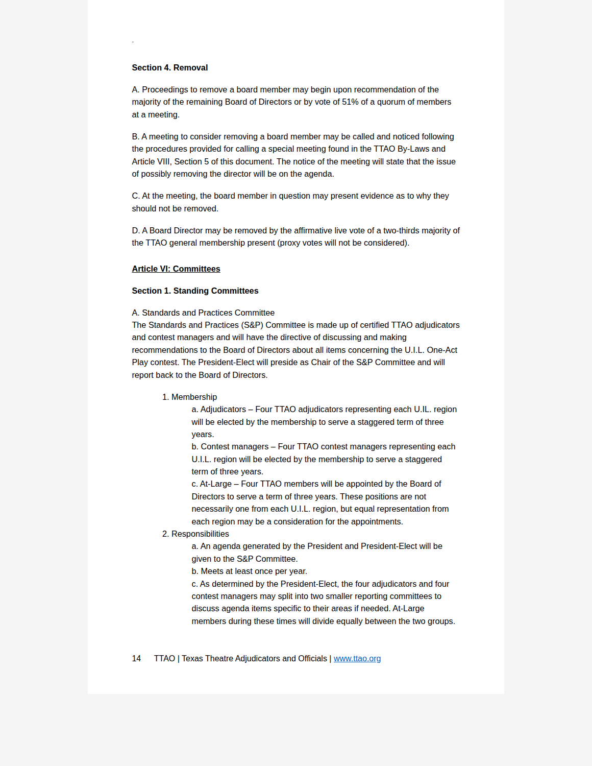.
Section 4. Removal
A. Proceedings to remove a board member may begin upon recommendation of the majority of the remaining Board of Directors or by vote of 51% of a quorum of members at a meeting.
B. A meeting to consider removing a board member may be called and noticed following the procedures provided for calling a special meeting found in the TTAO By-Laws and Article VIII, Section 5 of this document. The notice of the meeting will state that the issue of possibly removing the director will be on the agenda.
C. At the meeting, the board member in question may present evidence as to why they should not be removed.
D. A Board Director may be removed by the affirmative live vote of a two-thirds majority of the TTAO general membership present (proxy votes will not be considered).
Article VI: Committees
Section 1. Standing Committees
A. Standards and Practices Committee
The Standards and Practices (S&P) Committee is made up of certified TTAO adjudicators and contest managers and will have the directive of discussing and making recommendations to the Board of Directors about all items concerning the U.I.L. One-Act Play contest. The President-Elect will preside as Chair of the S&P Committee and will report back to the Board of Directors.
1. Membership
a. Adjudicators – Four TTAO adjudicators representing each U.IL. region will be elected by the membership to serve a staggered term of three years.
b. Contest managers – Four TTAO contest managers representing each U.I.L. region will be elected by the membership to serve a staggered term of three years.
c. At-Large – Four TTAO members will be appointed by the Board of Directors to serve a term of three years. These positions are not necessarily one from each U.I.L. region, but equal representation from each region may be a consideration for the appointments.
2. Responsibilities
a. An agenda generated by the President and President-Elect will be given to the S&P Committee.
b. Meets at least once per year.
c. As determined by the President-Elect, the four adjudicators and four contest managers may split into two smaller reporting committees to discuss agenda items specific to their areas if needed. At-Large members during these times will divide equally between the two groups.
14 TTAO | Texas Theatre Adjudicators and Officials | www.ttao.org